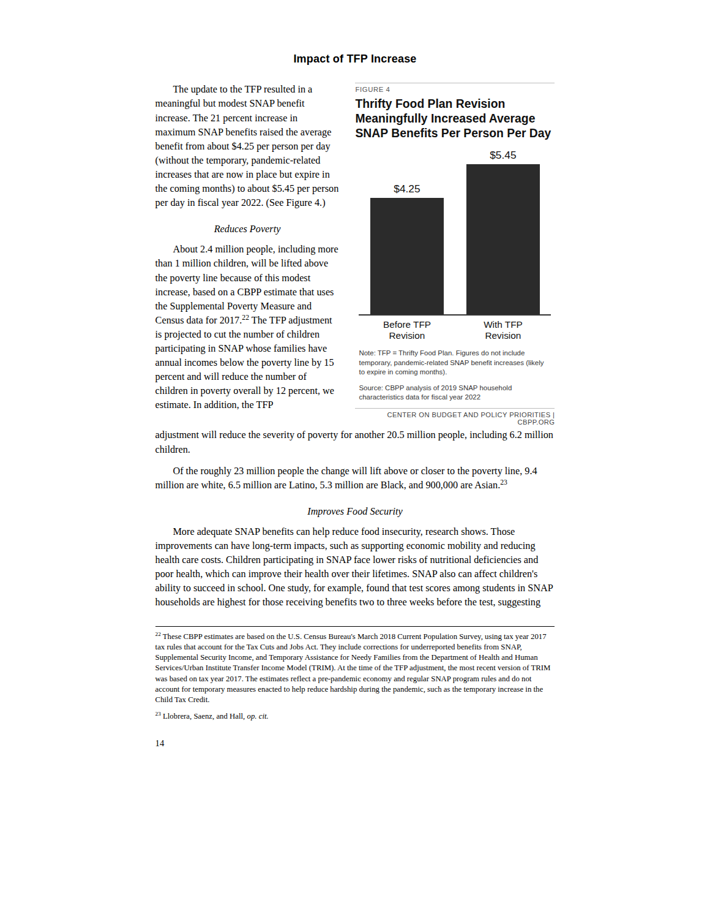Impact of TFP Increase
The update to the TFP resulted in a meaningful but modest SNAP benefit increase. The 21 percent increase in maximum SNAP benefits raised the average benefit from about $4.25 per person per day (without the temporary, pandemic-related increases that are now in place but expire in the coming months) to about $5.45 per person per day in fiscal year 2022. (See Figure 4.)
Reduces Poverty
About 2.4 million people, including more than 1 million children, will be lifted above the poverty line because of this modest increase, based on a CBPP estimate that uses the Supplemental Poverty Measure and Census data for 2017.22 The TFP adjustment is projected to cut the number of children participating in SNAP whose families have annual incomes below the poverty line by 15 percent and will reduce the number of children in poverty overall by 12 percent, we estimate. In addition, the TFP
FIGURE 4
Thrifty Food Plan Revision
Meaningfully Increased Average
SNAP Benefits Per Person Per Day
$4.25
$5.45
Before TFP Revision With TFP Revision
Note: TFP = Thrifty Food Plan. Figures do not include temporary, pandemic-related SNAP benefit increases (likely to expire in coming months).
Source: CBPP analysis of 2019 SNAP household characteristics data for fiscal year 2022
CENTER ON BUDGET AND POLICY PRIORITIES | CBPP.ORG
adjustment will reduce the severity of poverty for another 20.5 million people, including 6.2 million children.
Of the roughly 23 million people the change will lift above or closer to the poverty line, 9.4 million are white, 6.5 million are Latino, 5.3 million are Black, and 900,000 are Asian.23
Improves Food Security
More adequate SNAP benefits can help reduce food insecurity, research shows. Those improvements can have long-term impacts, such as supporting economic mobility and reducing health care costs. Children participating in SNAP face lower risks of nutritional deficiencies and poor health, which can improve their health over their lifetimes. SNAP also can affect children's ability to succeed in school. One study, for example, found that test scores among students in SNAP households are highest for those receiving benefits two to three weeks before the test, suggesting
22 These CBPP estimates are based on the U.S. Census Bureau's March 2018 Current Population Survey, using tax year 2017 tax rules that account for the Tax Cuts and Jobs Act. They include corrections for underreported benefits from SNAP, Supplemental Security Income, and Temporary Assistance for Needy Families from the Department of Health and Human Services/Urban Institute Transfer Income Model (TRIM). At the time of the TFP adjustment, the most recent version of TRIM was based on tax year 2017. The estimates reflect a pre-pandemic economy and regular SNAP program rules and do not account for temporary measures enacted to help reduce hardship during the pandemic, such as the temporary increase in the Child Tax Credit.
23 Llobrera, Saenz, and Hall, op. cit.
14